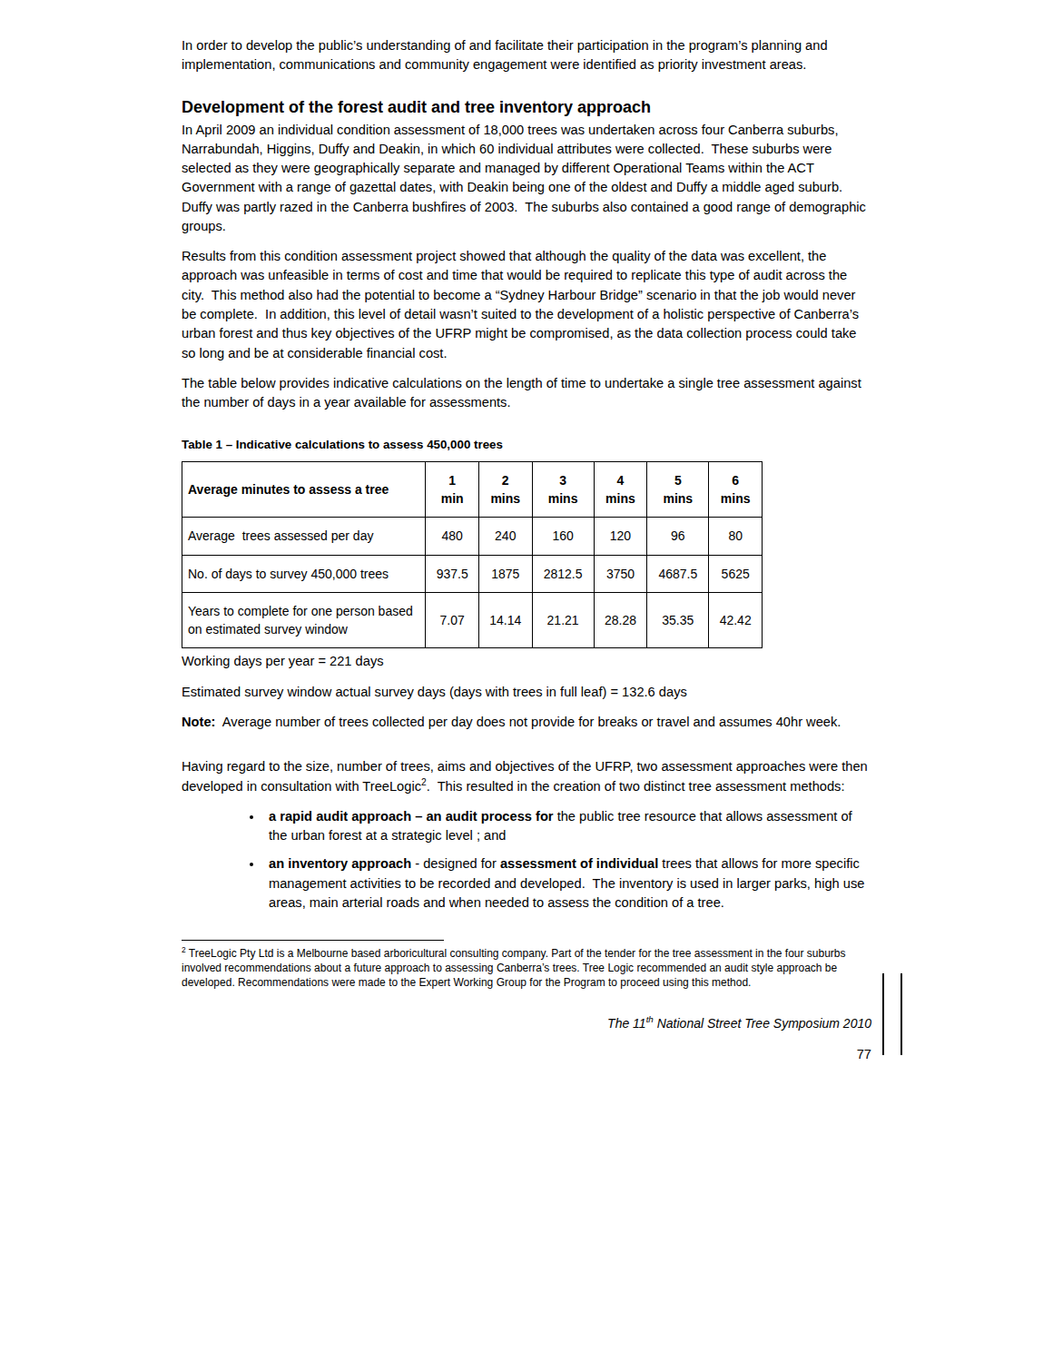In order to develop the public’s understanding of and facilitate their participation in the program’s planning and implementation, communications and community engagement were identified as priority investment areas.
Development of the forest audit and tree inventory approach
In April 2009 an individual condition assessment of 18,000 trees was undertaken across four Canberra suburbs, Narrabundah, Higgins, Duffy and Deakin, in which 60 individual attributes were collected. These suburbs were selected as they were geographically separate and managed by different Operational Teams within the ACT Government with a range of gazettal dates, with Deakin being one of the oldest and Duffy a middle aged suburb. Duffy was partly razed in the Canberra bushfires of 2003. The suburbs also contained a good range of demographic groups.
Results from this condition assessment project showed that although the quality of the data was excellent, the approach was unfeasible in terms of cost and time that would be required to replicate this type of audit across the city. This method also had the potential to become a “Sydney Harbour Bridge” scenario in that the job would never be complete. In addition, this level of detail wasn’t suited to the development of a holistic perspective of Canberra’s urban forest and thus key objectives of the UFRP might be compromised, as the data collection process could take so long and be at considerable financial cost.
The table below provides indicative calculations on the length of time to undertake a single tree assessment against the number of days in a year available for assessments.
Table 1 – Indicative calculations to assess 450,000 trees
| Average minutes to assess a tree | 1 min | 2 mins | 3 mins | 4 mins | 5 mins | 6 mins |
| --- | --- | --- | --- | --- | --- | --- |
| Average trees assessed per day | 480 | 240 | 160 | 120 | 96 | 80 |
| No. of days to survey 450,000 trees | 937.5 | 1875 | 2812.5 | 3750 | 4687.5 | 5625 |
| Years to complete for one person based on estimated survey window | 7.07 | 14.14 | 21.21 | 28.28 | 35.35 | 42.42 |
Working days per year = 221 days
Estimated survey window actual survey days (days with trees in full leaf) = 132.6 days
Note: Average number of trees collected per day does not provide for breaks or travel and assumes 40hr week.
Having regard to the size, number of trees, aims and objectives of the UFRP, two assessment approaches were then developed in consultation with TreeLogic2. This resulted in the creation of two distinct tree assessment methods:
a rapid audit approach – an audit process for the public tree resource that allows assessment of the urban forest at a strategic level ; and
an inventory approach - designed for assessment of individual trees that allows for more specific management activities to be recorded and developed. The inventory is used in larger parks, high use areas, main arterial roads and when needed to assess the condition of a tree.
2 TreeLogic Pty Ltd is a Melbourne based arboricultural consulting company. Part of the tender for the tree assessment in the four suburbs involved recommendations about a future approach to assessing Canberra’s trees. Tree Logic recommended an audit style approach be developed. Recommendations were made to the Expert Working Group for the Program to proceed using this method.
The 11th National Street Tree Symposium 2010
77